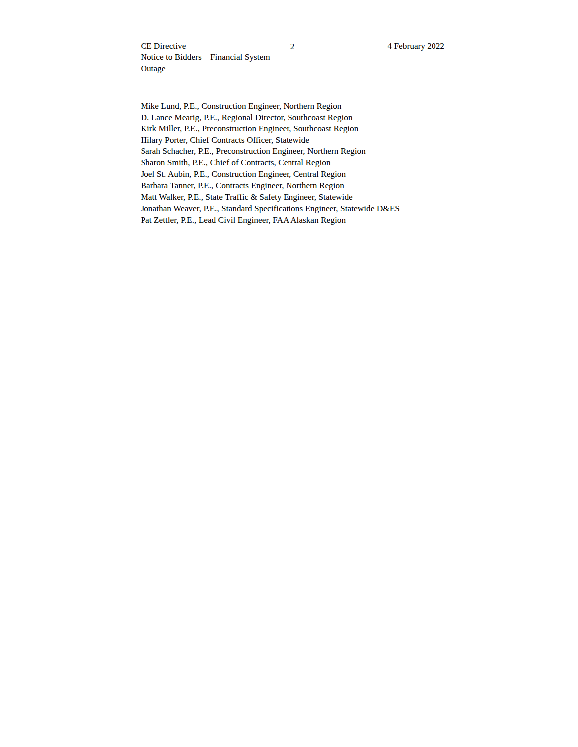CE Directive
Notice to Bidders – Financial System Outage
2
4 February 2022
Mike Lund, P.E., Construction Engineer, Northern Region
D. Lance Mearig, P.E., Regional Director, Southcoast Region
Kirk Miller, P.E., Preconstruction Engineer, Southcoast Region
Hilary Porter, Chief Contracts Officer, Statewide
Sarah Schacher, P.E., Preconstruction Engineer, Northern Region
Sharon Smith, P.E., Chief of Contracts, Central Region
Joel St. Aubin, P.E., Construction Engineer, Central Region
Barbara Tanner, P.E., Contracts Engineer, Northern Region
Matt Walker, P.E., State Traffic & Safety Engineer, Statewide
Jonathan Weaver, P.E., Standard Specifications Engineer, Statewide D&ES
Pat Zettler, P.E., Lead Civil Engineer, FAA Alaskan Region